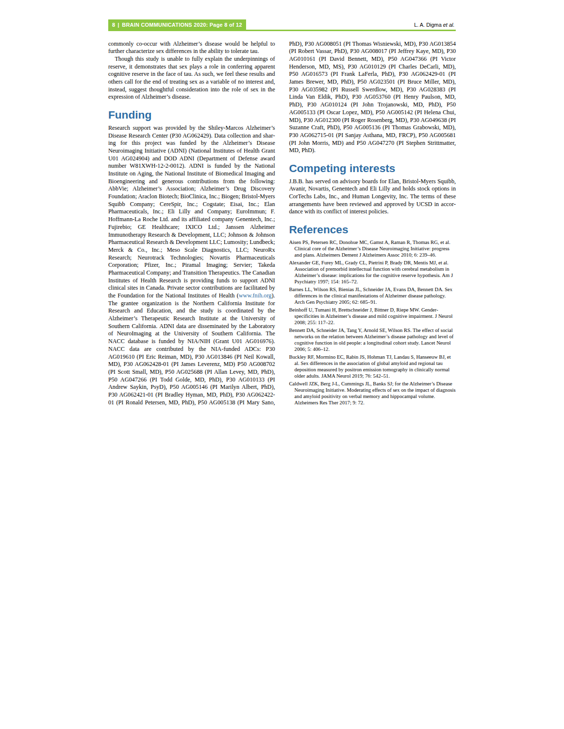8|BRAIN COMMUNICATIONS 2020: Page 8 of 12
L. A. Digma et al.
commonly co-occur with Alzheimer’s disease would be helpful to further characterize sex differences in the ability to tolerate tau.
Though this study is unable to fully explain the underpinnings of reserve, it demonstrates that sex plays a role in conferring apparent cognitive reserve in the face of tau. As such, we feel these results and others call for the end of treating sex as a variable of no interest and, instead, suggest thoughtful consideration into the role of sex in the expression of Alzheimer’s disease.
Funding
Research support was provided by the Shiley-Marcos Alzheimer’s Disease Research Center (P30 AG062429). Data collection and sharing for this project was funded by the Alzheimer’s Disease Neuroimaging Initiative (ADNI) (National Institutes of Health Grant U01 AG024904) and DOD ADNI (Department of Defense award number W81XWH-12-2-0012). ADNI is funded by the National Institute on Aging, the National Institute of Biomedical Imaging and Bioengineering and generous contributions from the following: AbbVie; Alzheimer’s Association; Alzheimer’s Drug Discovery Foundation; Araclon Biotech; BioClinica, Inc.; Biogen; Bristol-Myers Squibb Company; CereSpir, Inc.; Cogstate; Eisai, Inc.; Elan Pharmaceuticals, Inc.; Eli Lilly and Company; EuroImmun; F. Hoffmann-La Roche Ltd. and its affiliated company Genentech, Inc.; Fujirebio; GE Healthcare; IXICO Ltd.; Janssen Alzheimer Immunotherapy Research & Development, LLC; Johnson & Johnson Pharmaceutical Research & Development LLC; Lumosity; Lundbeck; Merck & Co., Inc.; Meso Scale Diagnostics, LLC; NeuroRx Research; Neurotrack Technologies; Novartis Pharmaceuticals Corporation; Pfizer, Inc.; Piramal Imaging; Servier; Takeda Pharmaceutical Company; and Transition Therapeutics. The Canadian Institutes of Health Research is providing funds to support ADNI clinical sites in Canada. Private sector contributions are facilitated by the Foundation for the National Institutes of Health (www.fnih.org). The grantee organization is the Northern California Institute for Research and Education, and the study is coordinated by the Alzheimer’s Therapeutic Research Institute at the University of Southern California. ADNI data are disseminated by the Laboratory of NeuroImaging at the University of Southern California. The NACC database is funded by NIA/NIH (Grant U01 AG016976). NACC data are contributed by the NIA-funded ADCs: P30 AG019610 (PI Eric Reiman, MD), P30 AG013846 (PI Neil Kowall, MD), P30 AG062428-01 (PI James Leverenz, MD) P50 AG008702 (PI Scott Small, MD), P50 AG025688 (PI Allan Levey, MD, PhD), P50 AG047266 (PI Todd Golde, MD, PhD), P30 AG010133 (PI Andrew Saykin, PsyD), P50 AG005146 (PI Marilyn Albert, PhD), P30 AG062421-01 (PI Bradley Hyman, MD, PhD), P30 AG062422-01 (PI Ronald Petersen, MD, PhD), P50 AG005138 (PI Mary Sano, PhD), P30 AG008051 (PI Thomas Wisniewski, MD), P30 AG013854 (PI Robert Vassar, PhD), P30 AG008017 (PI Jeffrey Kaye, MD), P30 AG010161 (PI David Bennett, MD), P50 AG047366 (PI Victor Henderson, MD, MS), P30 AG010129 (PI Charles DeCarli, MD), P50 AG016573 (PI Frank LaFerla, PhD), P30 AG062429-01 (PI James Brewer, MD, PhD), P50 AG023501 (PI Bruce Miller, MD), P30 AG035982 (PI Russell Swerdlow, MD), P30 AG028383 (PI Linda Van Eldik, PhD), P30 AG053760 (PI Henry Paulson, MD, PhD), P30 AG010124 (PI John Trojanowski, MD, PhD), P50 AG005133 (PI Oscar Lopez, MD), P50 AG005142 (PI Helena Chui, MD), P30 AG012300 (PI Roger Rosenberg, MD), P30 AG049638 (PI Suzanne Craft, PhD), P50 AG005136 (PI Thomas Grabowski, MD), P30 AG062715-01 (PI Sanjay Asthana, MD, FRCP), P50 AG005681 (PI John Morris, MD) and P50 AG047270 (PI Stephen Strittmatter, MD, PhD).
Competing interests
J.B.B. has served on advisory boards for Elan, Bristol-Myers Squibb, Avanir, Novartis, Genentech and Eli Lilly and holds stock options in CorTechs Labs, Inc., and Human Longevity, Inc. The terms of these arrangements have been reviewed and approved by UCSD in accordance with its conflict of interest policies.
References
Aisen PS, Petersen RC, Donohue MC, Gamst A, Raman R, Thomas RG, et al. Clinical core of the Alzheimer’s Disease Neuroimaging Initiative: progress and plans. Alzheimers Dement J Alzheimers Assoc 2010; 6: 239–46.
Alexander GE, Furey ML, Grady CL, Pietrini P, Brady DR, Mentis MJ, et al. Association of premorbid intellectual function with cerebral metabolism in Alzheimer’s disease: implications for the cognitive reserve hypothesis. Am J Psychiatry 1997; 154: 165–72.
Barnes LL, Wilson RS, Bienias JL, Schneider JA, Evans DA, Bennett DA. Sex differences in the clinical manifestations of Alzheimer disease pathology. Arch Gen Psychiatry 2005; 62: 685–91.
Beinhoff U, Tumani H, Brettschneider J, Bittner D, Riepe MW. Gender-specificities in Alzheimer’s disease and mild cognitive impairment. J Neurol 2008; 255: 117–22.
Bennett DA, Schneider JA, Tang Y, Arnold SE, Wilson RS. The effect of social networks on the relation between Alzheimer’s disease pathology and level of cognitive function in old people: a longitudinal cohort study. Lancet Neurol 2006; 5: 406–12.
Buckley RF, Mormino EC, Rabin JS, Hohman TJ, Landau S, Hanseeuw BJ, et al. Sex differences in the association of global amyloid and regional tau deposition measured by positron emission tomography in clinically normal older adults. JAMA Neurol 2019; 76: 542–51.
Caldwell JZK, Berg J-L, Cummings JL, Banks SJ; for the Alzheimer’s Disease Neuroimaging Initiative. Moderating effects of sex on the impact of diagnosis and amyloid positivity on verbal memory and hippocampal volume. Alzheimers Res Ther 2017; 9: 72.